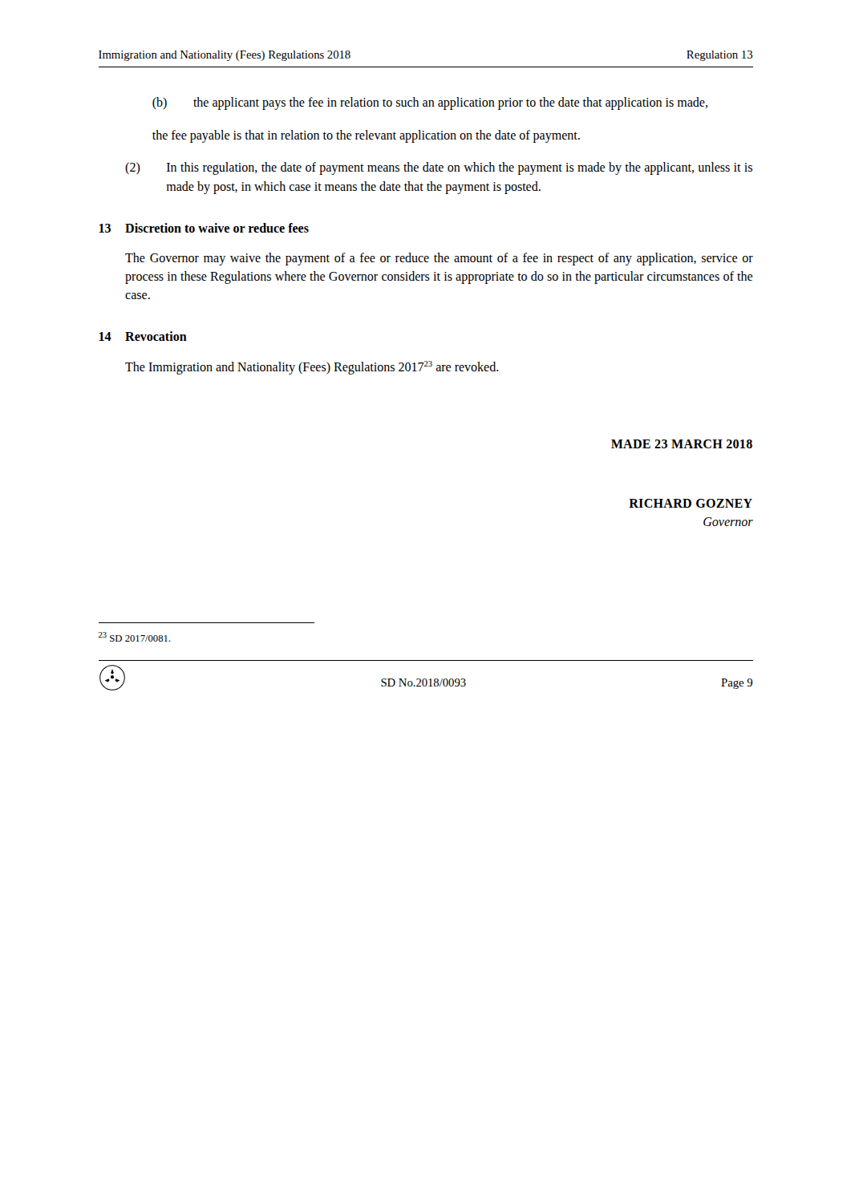Immigration and Nationality (Fees) Regulations 2018 Regulation 13
(b) the applicant pays the fee in relation to such an application prior to the date that application is made,
the fee payable is that in relation to the relevant application on the date of payment.
(2) In this regulation, the date of payment means the date on which the payment is made by the applicant, unless it is made by post, in which case it means the date that the payment is posted.
13 Discretion to waive or reduce fees
The Governor may waive the payment of a fee or reduce the amount of a fee in respect of any application, service or process in these Regulations where the Governor considers it is appropriate to do so in the particular circumstances of the case.
14 Revocation
The Immigration and Nationality (Fees) Regulations 201723 are revoked.
MADE 23 MARCH 2018
RICHARD GOZNEY
Governor
23 SD 2017/0081.
SD No.2018/0093
Page 9